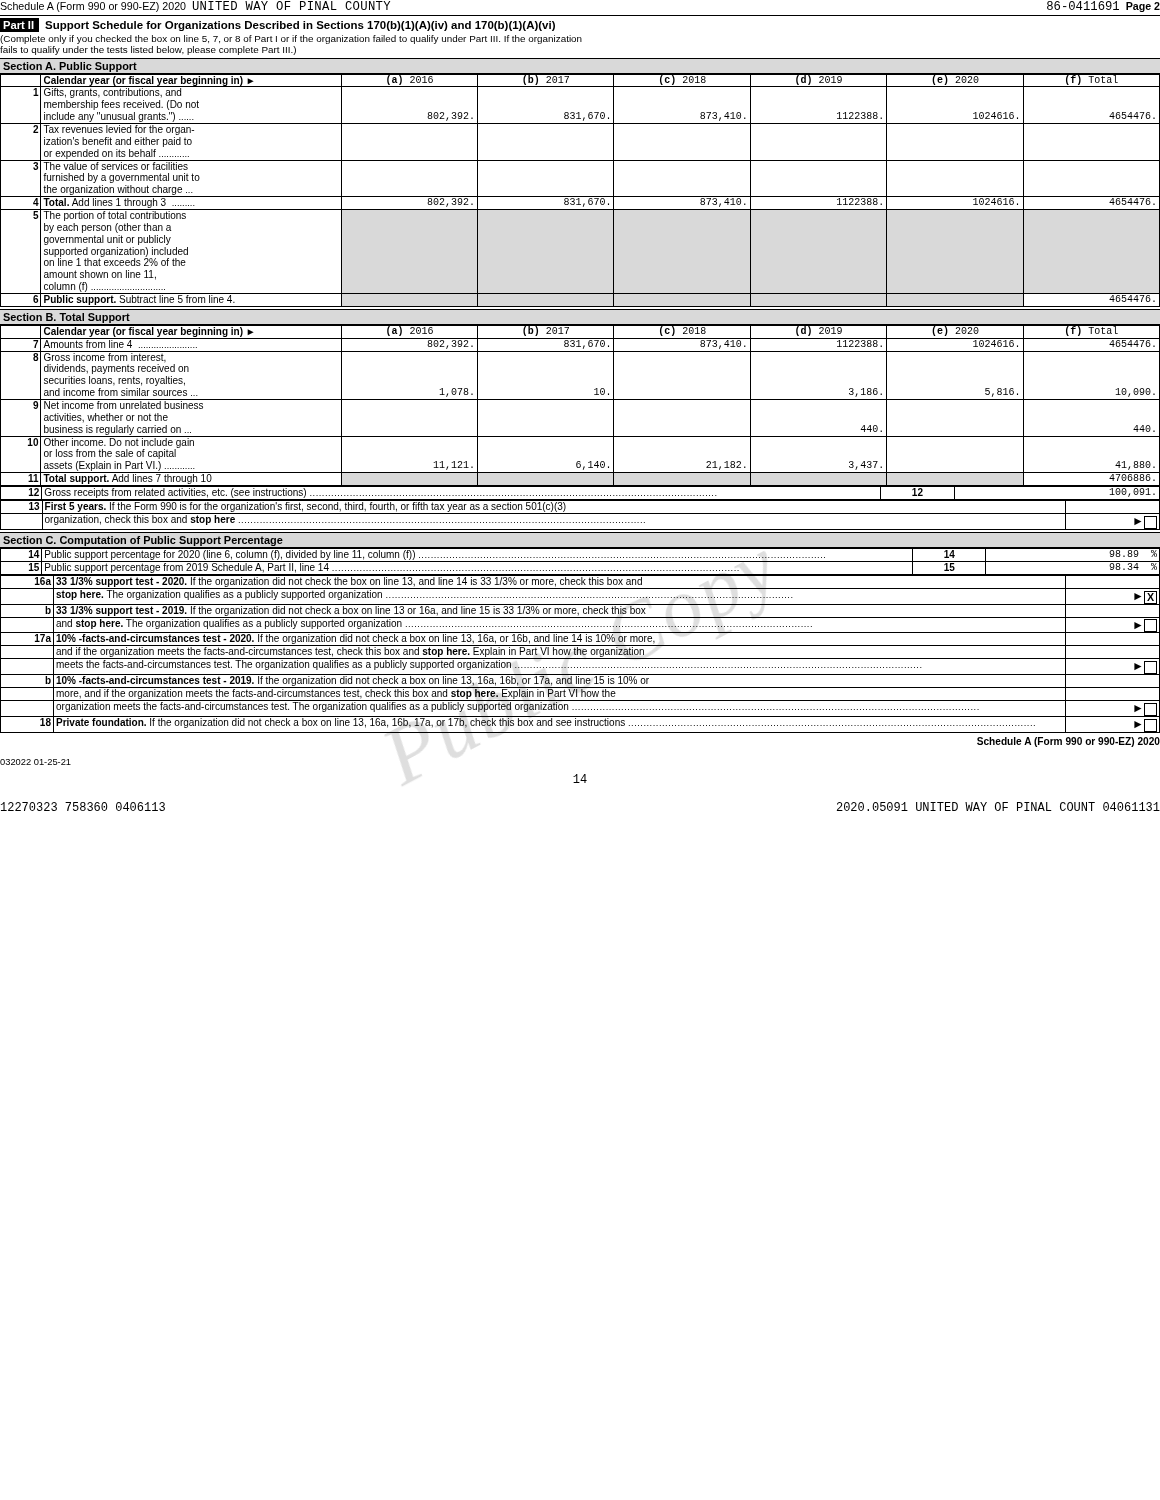Public Copy
Schedule A (Form 990 or 990-EZ) 2020 UNITED WAY OF PINAL COUNTY
86-0411691 Page 2
Part II
Support Schedule for Organizations Described in Sections 170(b)(1)(A)(iv) and 170(b)(1)(A)(vi)
(Complete only if you checked the box on line 5, 7, or 8 of Part I or if the organization failed to qualify under Part III. If the organization fails to qualify under the tests listed below, please complete Part III.)
Section A. Public Support
| | Calendar year (or fiscal year beginning in) ► | (a) 2016 | (b) 2017 | (c) 2018 | (d) 2019 | (e) 2020 | (f) Total |
| 1 | Gifts, grants, contributions, and membership fees received. (Do not include any "unusual grants.") ...... | 802,392. | 831,670. | 873,410. | 1122388. | 1024616. | 4654476. |
| 2 | Tax revenues levied for the organ- ization's benefit and either paid to or expended on its behalf ............ | | | | | | |
| 3 | The value of services or facilities furnished by a governmental unit to the organization without charge ... | | | | | | |
| 4 | Total. Add lines 1 through 3 ......... | 802,392. | 831,670. | 873,410. | 1122388. | 1024616. | 4654476. |
| 5 | The portion of total contributions by each person (other than a governmental unit or publicly supported organization) included on line 1 that exceeds 2% of the amount shown on line 11, column (f) ............................. | | | | | | |
| 6 | Public support. Subtract line 5 from line 4. | | | | | | 4654476. |
Section B. Total Support
| | Calendar year (or fiscal year beginning in) ► | (a) 2016 | (b) 2017 | (c) 2018 | (d) 2019 | (e) 2020 | (f) Total |
| 7 | Amounts from line 4 ....................... | 802,392. | 831,670. | 873,410. | 1122388. | 1024616. | 4654476. |
| 8 | Gross income from interest, dividends, payments received on securities loans, rents, royalties, and income from similar sources ... | 1,078. | 10. | | 3,186. | 5,816. | 10,090. |
| 9 | Net income from unrelated business activities, whether or not the business is regularly carried on ... | | | | 440. | | 440. |
| 10 | Other income. Do not include gain or loss from the sale of capital assets (Explain in Part VI.) ............ | 11,121. | 6,140. | 21,182. | 3,437. | | 41,880. |
| 11 | Total support. Add lines 7 through 10 | | | | | | 4706886. |
| 12 | Gross receipts from related activities, etc. (see instructions) | 12 | 100,091. |
| 13 | First 5 years. If the Form 990 is for the organization's first, second, third, fourth, or fifth tax year as a section 501(c)(3) | |
| | organization, check this box and stop here | ► |
Section C. Computation of Public Support Percentage
| 14 | Public support percentage for 2020 (line 6, column (f), divided by line 11, column (f)) | 14 | 98.89 % |
| 15 | Public support percentage from 2019 Schedule A, Part II, line 14 | 15 | 98.34 % |
| 16a | 33 1/3% support test - 2020. If the organization did not check the box on line 13, and line 14 is 33 1/3% or more, check this box and | |
| | stop here. The organization qualifies as a publicly supported organization | ► X |
| b | 33 1/3% support test - 2019. If the organization did not check a box on line 13 or 16a, and line 15 is 33 1/3% or more, check this box | |
| | and stop here. The organization qualifies as a publicly supported organization | ► |
| 17a | 10% -facts-and-circumstances test - 2020. If the organization did not check a box on line 13, 16a, or 16b, and line 14 is 10% or more, | |
| | and if the organization meets the facts-and-circumstances test, check this box and stop here. Explain in Part VI how the organization | |
| | meets the facts-and-circumstances test. The organization qualifies as a publicly supported organization | ► |
| b | 10% -facts-and-circumstances test - 2019. If the organization did not check a box on line 13, 16a, 16b, or 17a, and line 15 is 10% or | |
| | more, and if the organization meets the facts-and-circumstances test, check this box and stop here. Explain in Part VI how the | |
| | organization meets the facts-and-circumstances test. The organization qualifies as a publicly supported organization | ► |
| 18 | Private foundation. If the organization did not check a box on line 13, 16a, 16b, 17a, or 17b, check this box and see instructions | ► |
Schedule A (Form 990 or 990-EZ) 2020
032022 01-25-21
14
12270323 758360 0406113
2020.05091 UNITED WAY OF PINAL COUNT 04061131